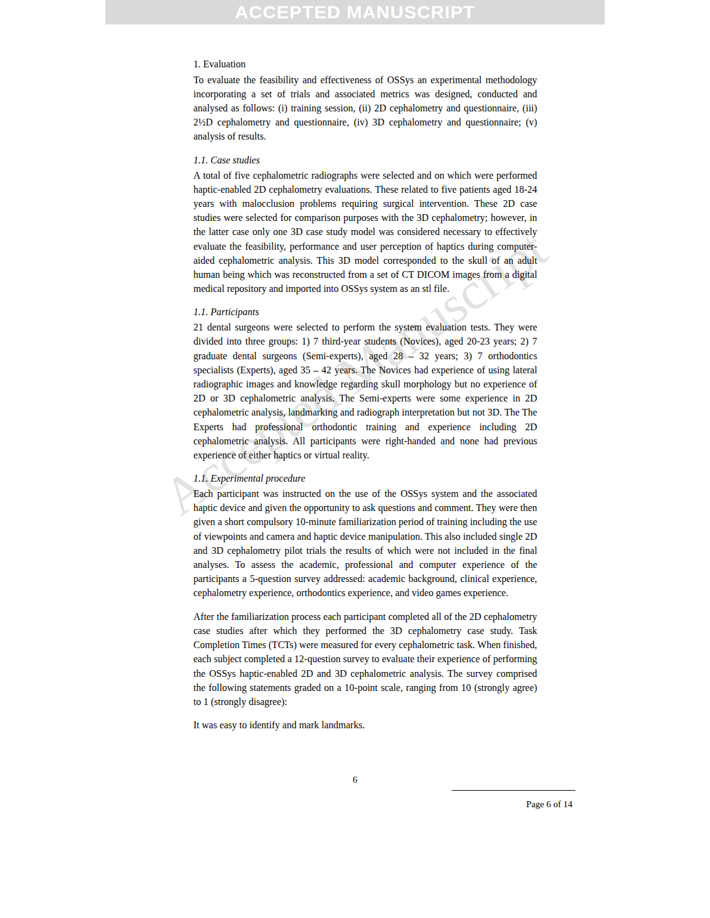ACCEPTED MANUSCRIPT
Accepted Manuscript
1. Evaluation
To evaluate the feasibility and effectiveness of OSSys an experimental methodology incorporating a set of trials and associated metrics was designed, conducted and analysed as follows: (i) training session, (ii) 2D cephalometry and questionnaire, (iii) 2½D cephalometry and questionnaire, (iv) 3D cephalometry and questionnaire; (v) analysis of results.
1.1. Case studies
A total of five cephalometric radiographs were selected and on which were performed haptic-enabled 2D cephalometry evaluations. These related to five patients aged 18-24 years with malocclusion problems requiring surgical intervention. These 2D case studies were selected for comparison purposes with the 3D cephalometry; however, in the latter case only one 3D case study model was considered necessary to effectively evaluate the feasibility, performance and user perception of haptics during computer-aided cephalometric analysis. This 3D model corresponded to the skull of an adult human being which was reconstructed from a set of CT DICOM images from a digital medical repository and imported into OSSys system as an stl file.
1.1. Participants
21 dental surgeons were selected to perform the system evaluation tests. They were divided into three groups: 1) 7 third-year students (Novices), aged 20-23 years; 2) 7 graduate dental surgeons (Semi-experts), aged 28 – 32 years; 3) 7 orthodontics specialists (Experts), aged 35 – 42 years. The Novices had experience of using lateral radiographic images and knowledge regarding skull morphology but no experience of 2D or 3D cephalometric analysis. The Semi-experts were some experience in 2D cephalometric analysis, landmarking and radiograph interpretation but not 3D. The The Experts had professional orthodontic training and experience including 2D cephalometric analysis. All participants were right-handed and none had previous experience of either haptics or virtual reality.
1.1. Experimental procedure
Each participant was instructed on the use of the OSSys system and the associated haptic device and given the opportunity to ask questions and comment. They were then given a short compulsory 10-minute familiarization period of training including the use of viewpoints and camera and haptic device manipulation. This also included single 2D and 3D cephalometry pilot trials the results of which were not included in the final analyses. To assess the academic, professional and computer experience of the participants a 5-question survey addressed: academic background, clinical experience, cephalometry experience, orthodontics experience, and video games experience.
After the familiarization process each participant completed all of the 2D cephalometry case studies after which they performed the 3D cephalometry case study. Task Completion Times (TCTs) were measured for every cephalometric task. When finished, each subject completed a 12-question survey to evaluate their experience of performing the OSSys haptic-enabled 2D and 3D cephalometric analysis. The survey comprised the following statements graded on a 10-point scale, ranging from 10 (strongly agree) to 1 (strongly disagree):
It was easy to identify and mark landmarks.
6
Page 6 of 14